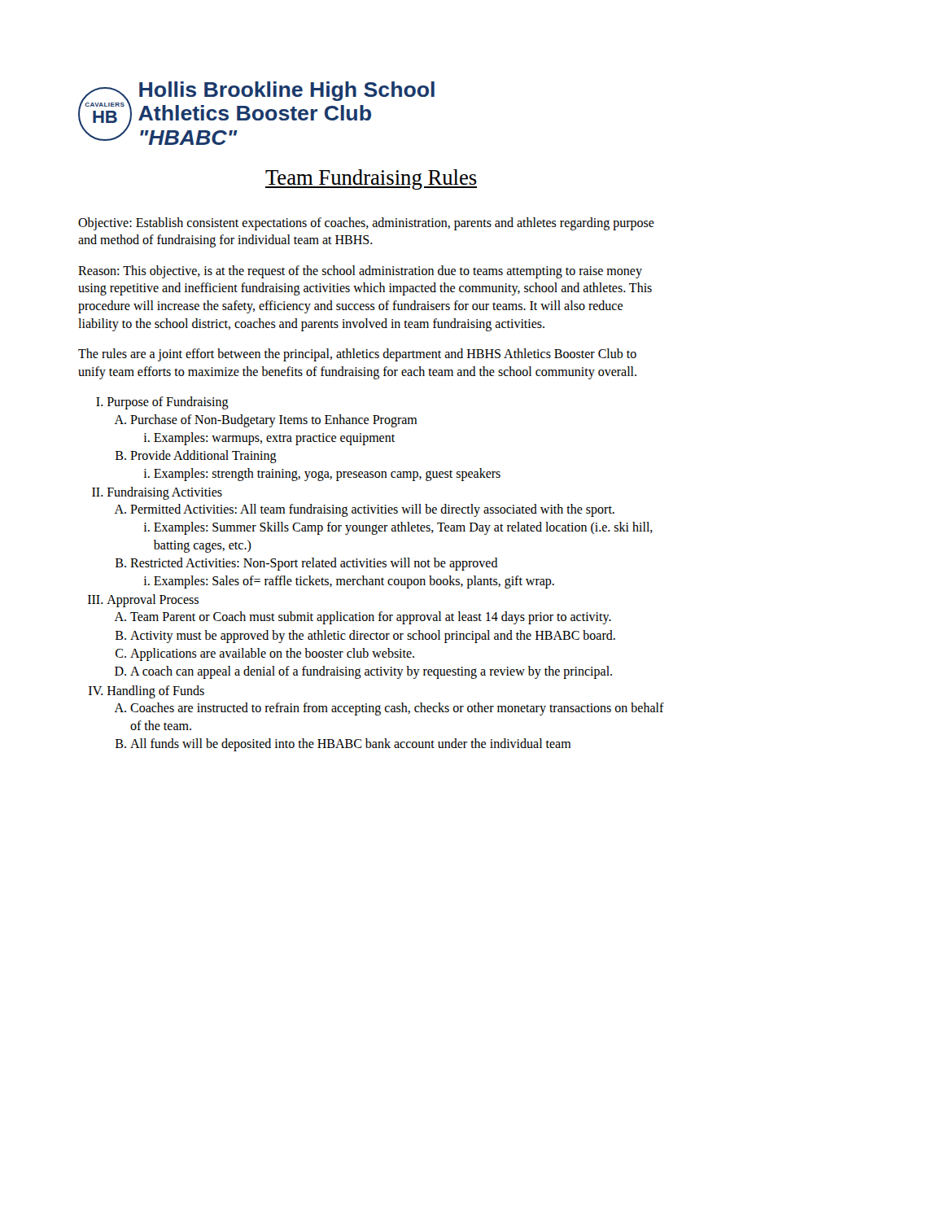CAVALIERS HB
Hollis Brookline High School Athletics Booster Club "HBABC"
Team Fundraising Rules
Objective: Establish consistent expectations of coaches, administration, parents and athletes regarding purpose and method of fundraising for individual team at HBHS.
Reason: This objective, is at the request of the school administration due to teams attempting to raise money using repetitive and inefficient fundraising activities which impacted the community, school and athletes. This procedure will increase the safety, efficiency and success of fundraisers for our teams. It will also reduce liability to the school district, coaches and parents involved in team fundraising activities.
The rules are a joint effort between the principal, athletics department and HBHS Athletics Booster Club to unify team efforts to maximize the benefits of fundraising for each team and the school community overall.
Purpose of Fundraising
Purchase of Non-Budgetary Items to Enhance Program
Examples: warmups, extra practice equipment
Provide Additional Training
Examples: strength training, yoga, preseason camp, guest speakers
Fundraising Activities
Permitted Activities: All team fundraising activities will be directly associated with the sport.
Examples: Summer Skills Camp for younger athletes, Team Day at related location (i.e. ski hill, batting cages, etc.)
Restricted Activities: Non-Sport related activities will not be approved
Examples: Sales of= raffle tickets, merchant coupon books, plants, gift wrap.
Approval Process
Team Parent or Coach must submit application for approval at least 14 days prior to activity.
Activity must be approved by the athletic director or school principal and the HBABC board.
Applications are available on the booster club website.
A coach can appeal a denial of a fundraising activity by requesting a review by the principal.
Handling of Funds
Coaches are instructed to refrain from accepting cash, checks or other monetary transactions on behalf of the team.
All funds will be deposited into the HBABC bank account under the individual team